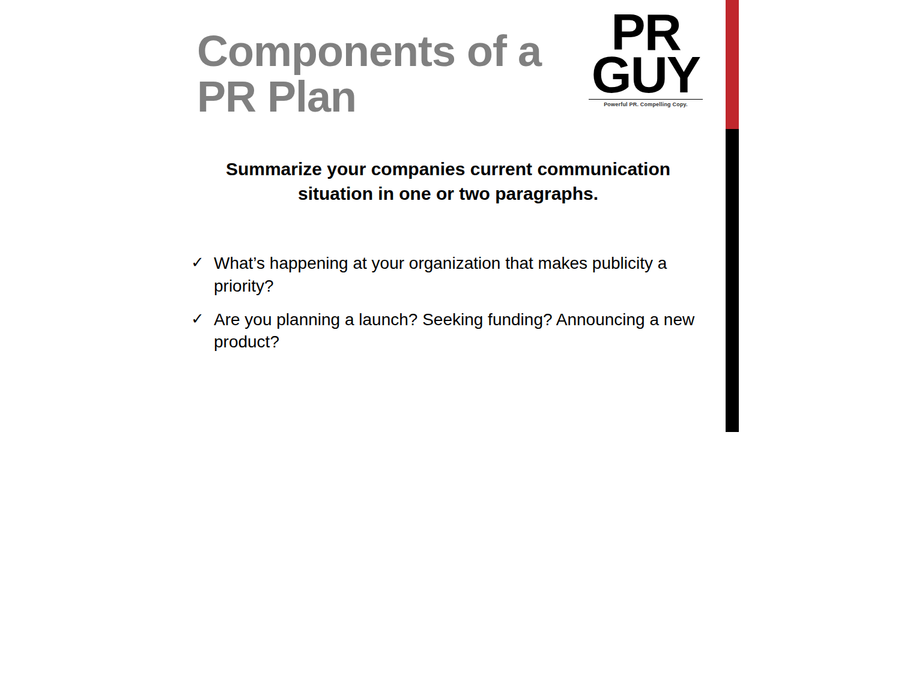Components of a PR Plan
PR
GUY
Powerful PR. Compelling Copy.
Summarize your companies current communication situation in one or two paragraphs.
What’s happening at your organization that makes publicity a priority?
Are you planning a launch? Seeking funding? Announcing a new product?